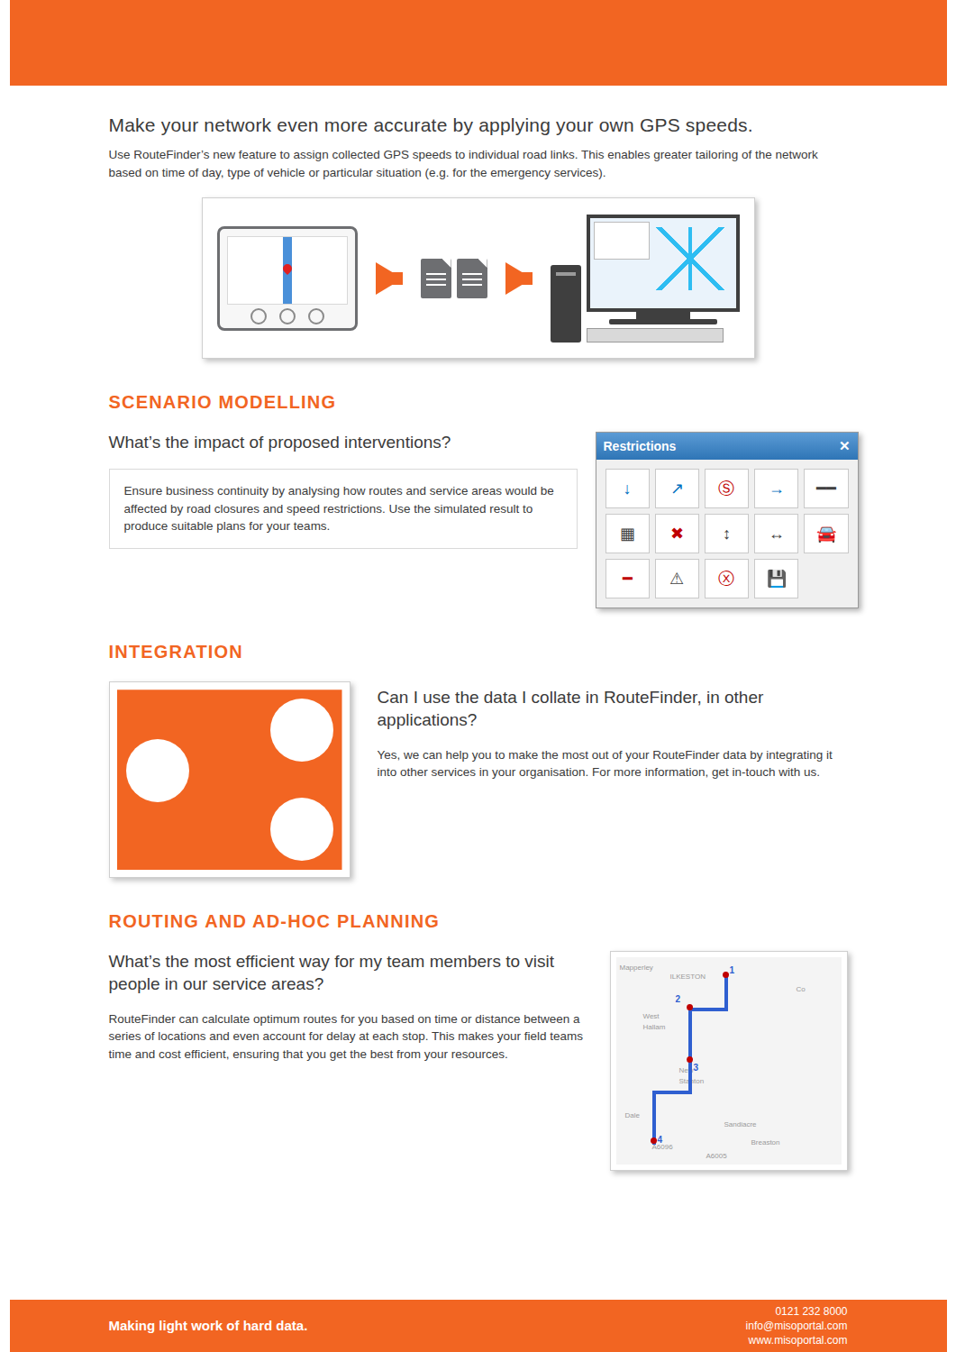Make your network even more accurate by applying your own GPS speeds.
Use RouteFinder’s new feature to assign collected GPS speeds to individual road links. This enables greater tailoring of the network based on time of day, type of vehicle or particular situation (e.g. for the emergency services).
Scenario Modelling
What’s the impact of proposed interventions?
Ensure business continuity by analysing how routes and service areas would be affected by road closures and speed restrictions. Use the simulated result to produce suitable plans for your teams.
Restrictions✕
↓
↗
Ⓢ
→
━━
▦
✖
↕
↔
🚘
━
⚠
ⓧ
💾
Integration
Can I use the data I collate in RouteFinder, in other applications?
Yes, we can help you to make the most out of your RouteFinder data by integrating it into other services in your organisation. For more information, get in-touch with us.
Routing and Ad-hoc Planning
What’s the most efficient way for my team members to visit people in our service areas?
RouteFinder can calculate optimum routes for you based on time or distance between a series of locations and even account for delay at each stop. This makes your field teams time and cost efficient, ensuring that you get the best from your resources.
Mapperley ILKESTON Co West Hallam New Stanton Dale Sandiacre Breaston A6096 A6005 1 2 3 4
Making light work of hard data.
0121 232 8000
info@misoportal.com
www.misoportal.com